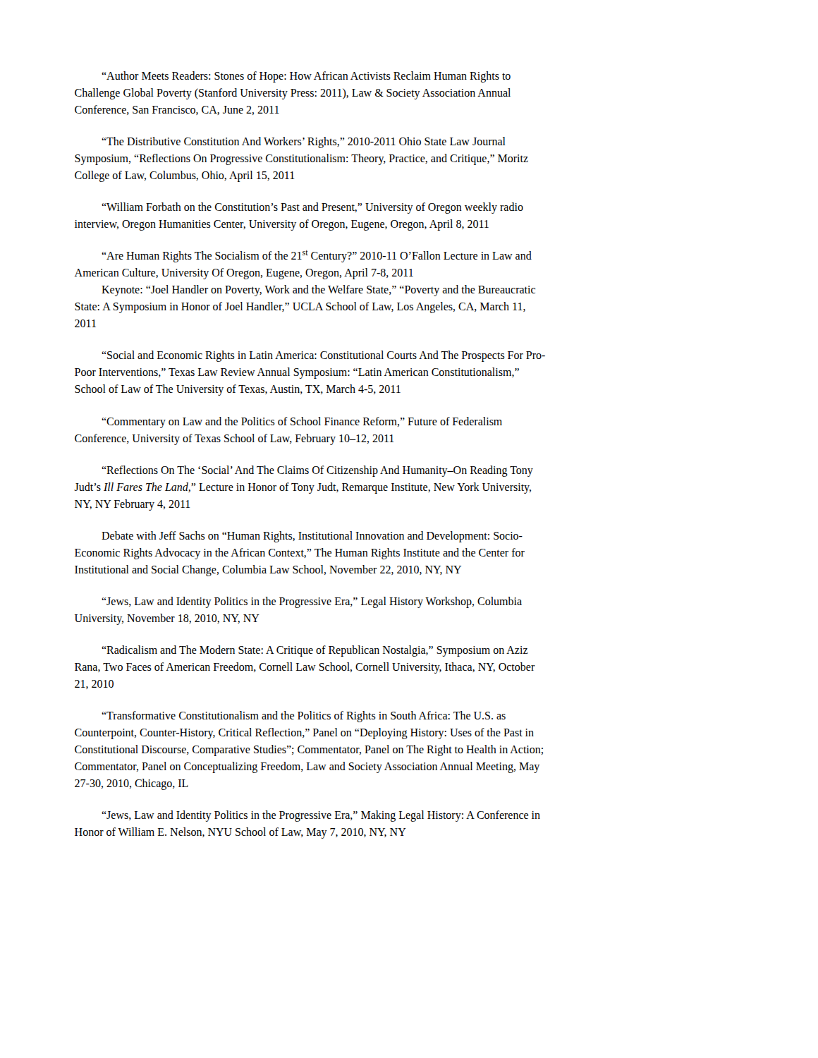“Author Meets Readers: Stones of Hope: How African Activists Reclaim Human Rights to Challenge Global Poverty (Stanford University Press: 2011), Law & Society Association Annual Conference, San Francisco, CA, June 2, 2011
“The Distributive Constitution And Workers’ Rights,” 2010-2011 Ohio State Law Journal Symposium, “Reflections On Progressive Constitutionalism: Theory, Practice, and Critique,” Moritz College of Law, Columbus, Ohio, April 15, 2011
“William Forbath on the Constitution’s Past and Present,” University of Oregon weekly radio interview, Oregon Humanities Center, University of Oregon, Eugene, Oregon, April 8, 2011
“Are Human Rights The Socialism of the 21st Century?” 2010-11 O’Fallon Lecture in Law and American Culture, University Of Oregon, Eugene, Oregon, April 7-8, 2011
Keynote: “Joel Handler on Poverty, Work and the Welfare State,” “Poverty and the Bureaucratic State: A Symposium in Honor of Joel Handler,” UCLA School of Law, Los Angeles, CA, March 11, 2011
“Social and Economic Rights in Latin America: Constitutional Courts And The Prospects For Pro-Poor Interventions,” Texas Law Review Annual Symposium: “Latin American Constitutionalism,” School of Law of The University of Texas, Austin, TX, March 4-5, 2011
“Commentary on Law and the Politics of School Finance Reform,” Future of Federalism Conference, University of Texas School of Law, February 10–12, 2011
“Reflections On The ‘Social’ And The Claims Of Citizenship And Humanity–On Reading Tony Judt’s Ill Fares The Land,” Lecture in Honor of Tony Judt, Remarque Institute, New York University, NY, NY February 4, 2011
Debate with Jeff Sachs on “Human Rights, Institutional Innovation and Development: Socio-Economic Rights Advocacy in the African Context,” The Human Rights Institute and the Center for Institutional and Social Change, Columbia Law School, November 22, 2010, NY, NY
“Jews, Law and Identity Politics in the Progressive Era,” Legal History Workshop, Columbia University, November 18, 2010, NY, NY
“Radicalism and The Modern State: A Critique of Republican Nostalgia,” Symposium on Aziz Rana, Two Faces of American Freedom, Cornell Law School, Cornell University, Ithaca, NY, October 21, 2010
“Transformative Constitutionalism and the Politics of Rights in South Africa: The U.S. as Counterpoint, Counter-History, Critical Reflection,” Panel on “Deploying History: Uses of the Past in Constitutional Discourse, Comparative Studies”; Commentator, Panel on The Right to Health in Action; Commentator, Panel on Conceptualizing Freedom, Law and Society Association Annual Meeting, May 27-30, 2010, Chicago, IL
“Jews, Law and Identity Politics in the Progressive Era,” Making Legal History: A Conference in Honor of William E. Nelson, NYU School of Law, May 7, 2010, NY, NY